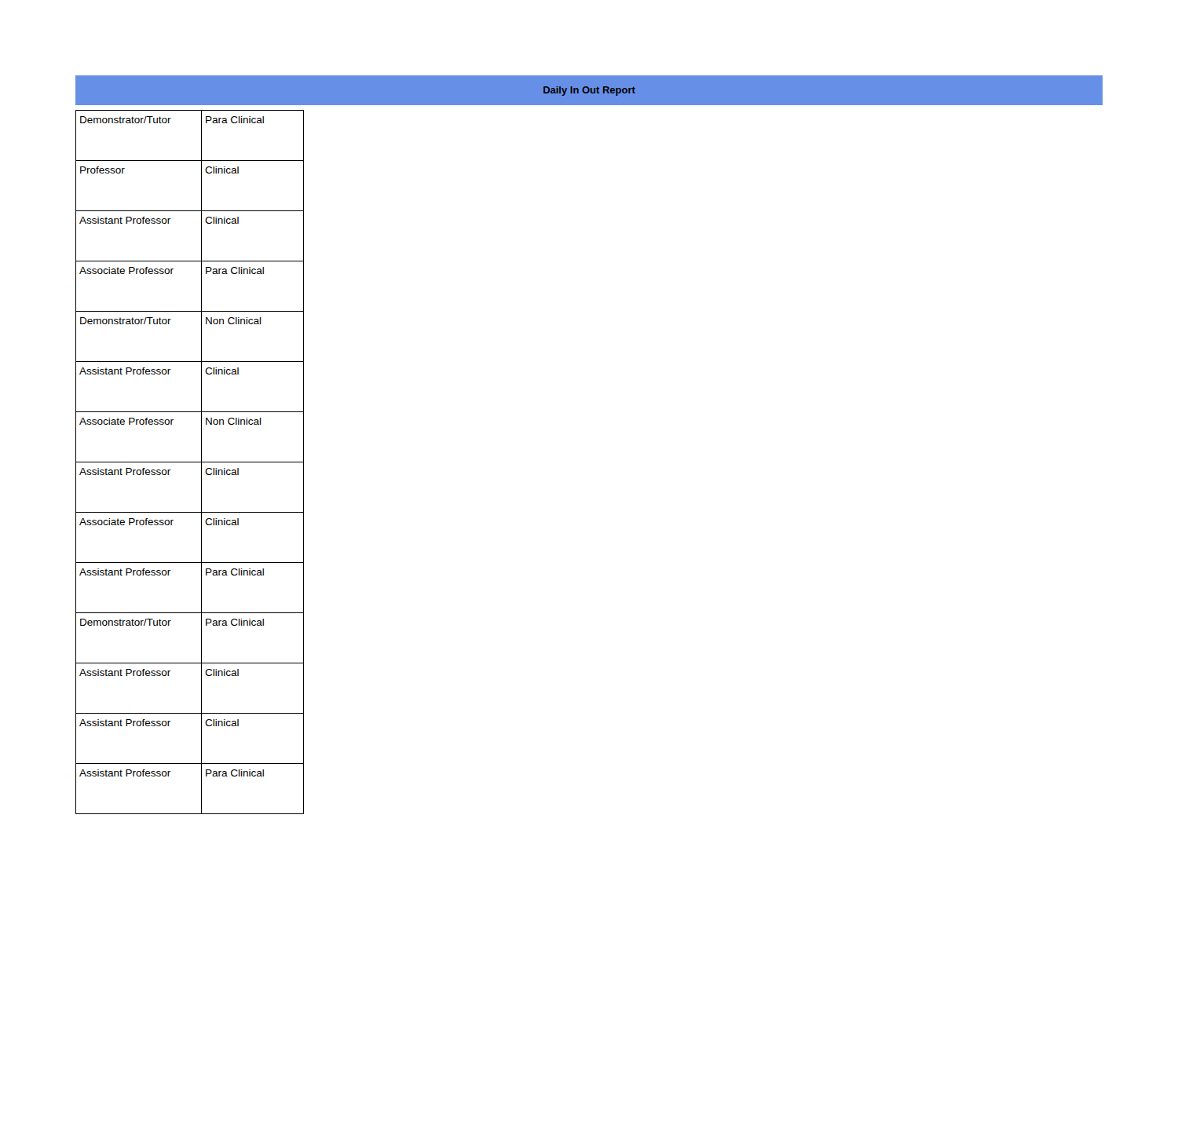Daily In Out Report
| Demonstrator/Tutor | Para Clinical |
| Professor | Clinical |
| Assistant Professor | Clinical |
| Associate Professor | Para Clinical |
| Demonstrator/Tutor | Non Clinical |
| Assistant Professor | Clinical |
| Associate Professor | Non Clinical |
| Assistant Professor | Clinical |
| Associate Professor | Clinical |
| Assistant Professor | Para Clinical |
| Demonstrator/Tutor | Para Clinical |
| Assistant Professor | Clinical |
| Assistant Professor | Clinical |
| Assistant Professor | Para Clinical |